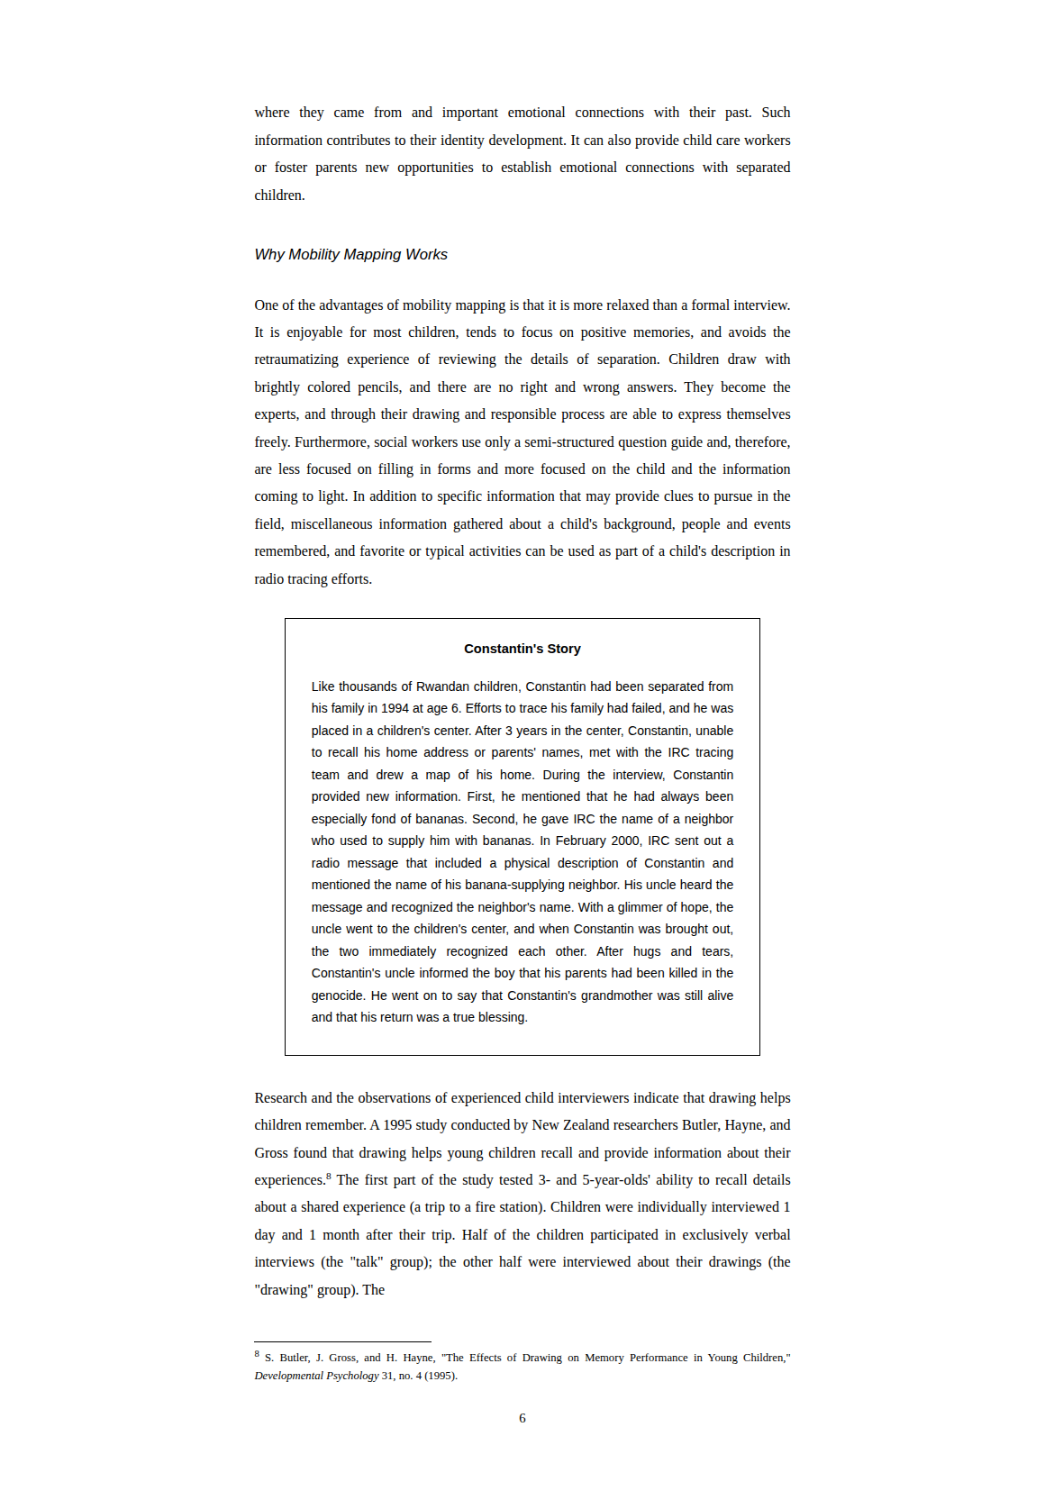where they came from and important emotional connections with their past. Such information contributes to their identity development. It can also provide child care workers or foster parents new opportunities to establish emotional connections with separated children.
Why Mobility Mapping Works
One of the advantages of mobility mapping is that it is more relaxed than a formal interview. It is enjoyable for most children, tends to focus on positive memories, and avoids the retraumatizing experience of reviewing the details of separation. Children draw with brightly colored pencils, and there are no right and wrong answers. They become the experts, and through their drawing and responsible process are able to express themselves freely. Furthermore, social workers use only a semi-structured question guide and, therefore, are less focused on filling in forms and more focused on the child and the information coming to light. In addition to specific information that may provide clues to pursue in the field, miscellaneous information gathered about a child's background, people and events remembered, and favorite or typical activities can be used as part of a child's description in radio tracing efforts.
Constantin's Story
Like thousands of Rwandan children, Constantin had been separated from his family in 1994 at age 6. Efforts to trace his family had failed, and he was placed in a children's center. After 3 years in the center, Constantin, unable to recall his home address or parents' names, met with the IRC tracing team and drew a map of his home. During the interview, Constantin provided new information. First, he mentioned that he had always been especially fond of bananas. Second, he gave IRC the name of a neighbor who used to supply him with bananas. In February 2000, IRC sent out a radio message that included a physical description of Constantin and mentioned the name of his banana-supplying neighbor. His uncle heard the message and recognized the neighbor's name. With a glimmer of hope, the uncle went to the children's center, and when Constantin was brought out, the two immediately recognized each other. After hugs and tears, Constantin's uncle informed the boy that his parents had been killed in the genocide. He went on to say that Constantin's grandmother was still alive and that his return was a true blessing.
Research and the observations of experienced child interviewers indicate that drawing helps children remember. A 1995 study conducted by New Zealand researchers Butler, Hayne, and Gross found that drawing helps young children recall and provide information about their experiences.8 The first part of the study tested 3- and 5-year-olds' ability to recall details about a shared experience (a trip to a fire station). Children were individually interviewed 1 day and 1 month after their trip. Half of the children participated in exclusively verbal interviews (the "talk" group); the other half were interviewed about their drawings (the "drawing" group). The
8 S. Butler, J. Gross, and H. Hayne, "The Effects of Drawing on Memory Performance in Young Children," Developmental Psychology 31, no. 4 (1995).
6